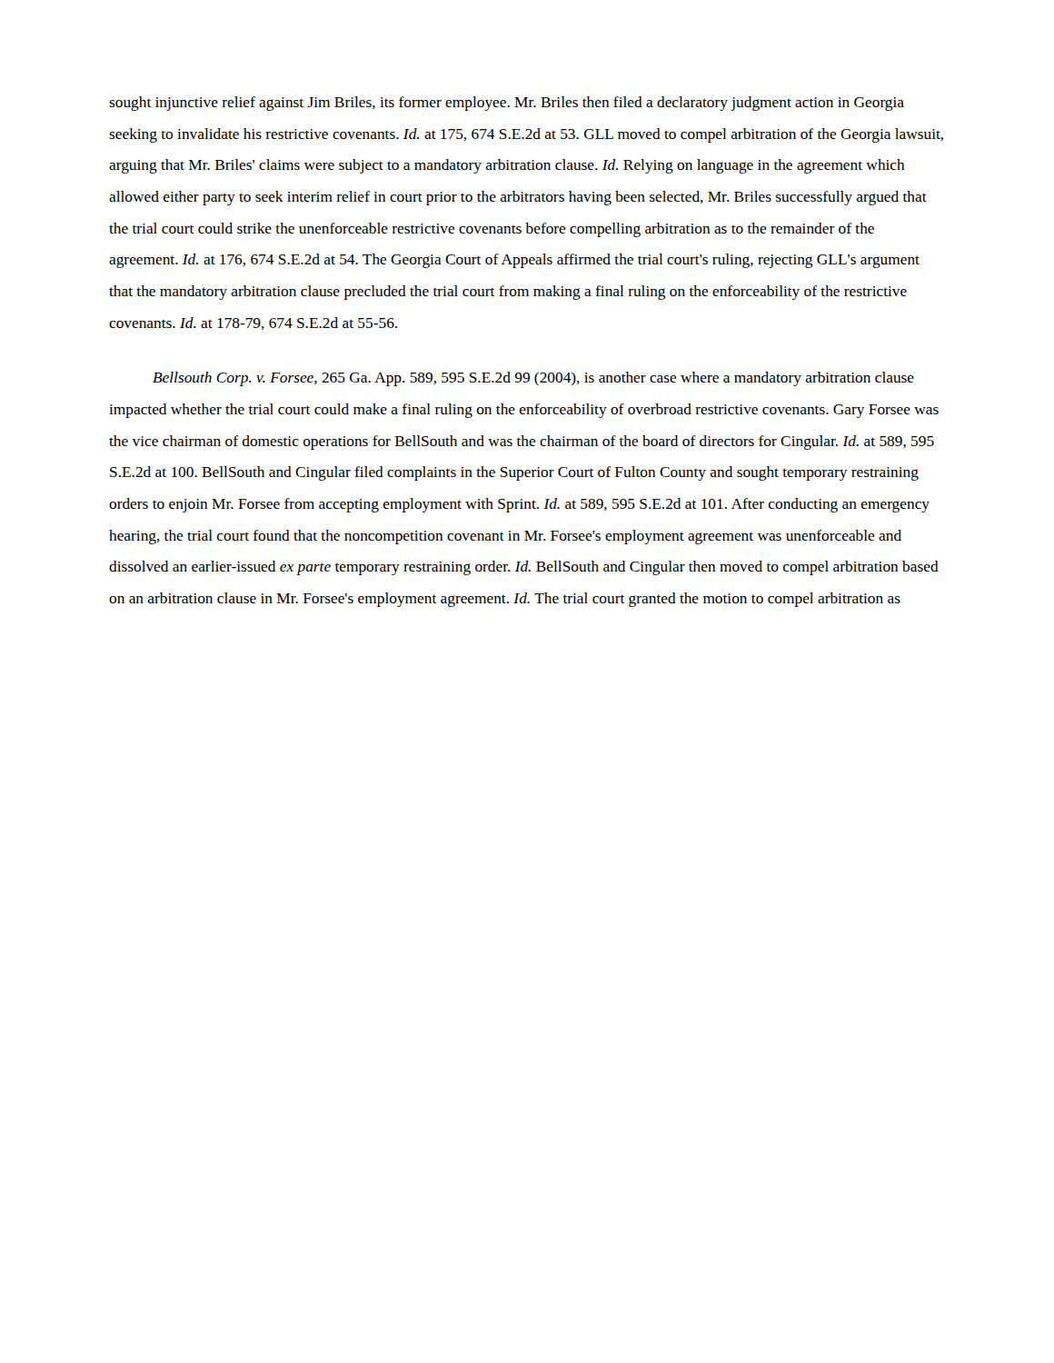sought injunctive relief against Jim Briles, its former employee. Mr. Briles then filed a declaratory judgment action in Georgia seeking to invalidate his restrictive covenants. Id. at 175, 674 S.E.2d at 53. GLL moved to compel arbitration of the Georgia lawsuit, arguing that Mr. Briles' claims were subject to a mandatory arbitration clause. Id. Relying on language in the agreement which allowed either party to seek interim relief in court prior to the arbitrators having been selected, Mr. Briles successfully argued that the trial court could strike the unenforceable restrictive covenants before compelling arbitration as to the remainder of the agreement. Id. at 176, 674 S.E.2d at 54. The Georgia Court of Appeals affirmed the trial court's ruling, rejecting GLL's argument that the mandatory arbitration clause precluded the trial court from making a final ruling on the enforceability of the restrictive covenants. Id. at 178-79, 674 S.E.2d at 55-56.
Bellsouth Corp. v. Forsee, 265 Ga. App. 589, 595 S.E.2d 99 (2004), is another case where a mandatory arbitration clause impacted whether the trial court could make a final ruling on the enforceability of overbroad restrictive covenants. Gary Forsee was the vice chairman of domestic operations for BellSouth and was the chairman of the board of directors for Cingular. Id. at 589, 595 S.E.2d at 100. BellSouth and Cingular filed complaints in the Superior Court of Fulton County and sought temporary restraining orders to enjoin Mr. Forsee from accepting employment with Sprint. Id. at 589, 595 S.E.2d at 101. After conducting an emergency hearing, the trial court found that the noncompetition covenant in Mr. Forsee's employment agreement was unenforceable and dissolved an earlier-issued ex parte temporary restraining order. Id. BellSouth and Cingular then moved to compel arbitration based on an arbitration clause in Mr. Forsee's employment agreement. Id. The trial court granted the motion to compel arbitration as